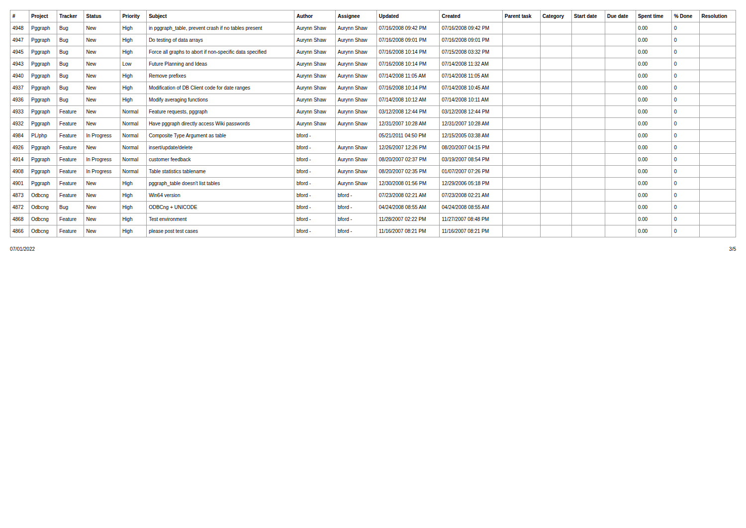| # | Project | Tracker | Status | Priority | Subject | Author | Assignee | Updated | Created | Parent task | Category | Start date | Due date | Spent time | % Done | Resolution |
| --- | --- | --- | --- | --- | --- | --- | --- | --- | --- | --- | --- | --- | --- | --- | --- | --- |
| 4948 | Pggraph | Bug | New | High | in pggraph_table, prevent crash if no tables present | Aurynn Shaw | Aurynn Shaw | 07/16/2008 09:42 PM | 07/16/2008 09:42 PM | | | | | 0.00 | 0 | |
| 4947 | Pggraph | Bug | New | High | Do testing of data arrays | Aurynn Shaw | Aurynn Shaw | 07/16/2008 09:01 PM | 07/16/2008 09:01 PM | | | | | 0.00 | 0 | |
| 4945 | Pggraph | Bug | New | High | Force all graphs to abort if non-specific data specified | Aurynn Shaw | Aurynn Shaw | 07/16/2008 10:14 PM | 07/15/2008 03:32 PM | | | | | 0.00 | 0 | |
| 4943 | Pggraph | Bug | New | Low | Future Planning and Ideas | Aurynn Shaw | Aurynn Shaw | 07/16/2008 10:14 PM | 07/14/2008 11:32 AM | | | | | 0.00 | 0 | |
| 4940 | Pggraph | Bug | New | High | Remove prefixes | Aurynn Shaw | Aurynn Shaw | 07/14/2008 11:05 AM | 07/14/2008 11:05 AM | | | | | 0.00 | 0 | |
| 4937 | Pggraph | Bug | New | High | Modification of DB Client code for date ranges | Aurynn Shaw | Aurynn Shaw | 07/16/2008 10:14 PM | 07/14/2008 10:45 AM | | | | | 0.00 | 0 | |
| 4936 | Pggraph | Bug | New | High | Modify averaging functions | Aurynn Shaw | Aurynn Shaw | 07/14/2008 10:12 AM | 07/14/2008 10:11 AM | | | | | 0.00 | 0 | |
| 4933 | Pggraph | Feature | New | Normal | Feature requests, pggraph | Aurynn Shaw | Aurynn Shaw | 03/12/2008 12:44 PM | 03/12/2008 12:44 PM | | | | | 0.00 | 0 | |
| 4932 | Pggraph | Feature | New | Normal | Have pggraph directly access Wiki passwords | Aurynn Shaw | Aurynn Shaw | 12/31/2007 10:28 AM | 12/31/2007 10:28 AM | | | | | 0.00 | 0 | |
| 4984 | PL/php | Feature | In Progress | Normal | Composite Type Argument as table | bford - | | 05/21/2011 04:50 PM | 12/15/2005 03:38 AM | | | | | 0.00 | 0 | |
| 4926 | Pggraph | Feature | New | Normal | insert/update/delete | bford - | Aurynn Shaw | 12/26/2007 12:26 PM | 08/20/2007 04:15 PM | | | | | 0.00 | 0 | |
| 4914 | Pggraph | Feature | In Progress | Normal | customer feedback | bford - | Aurynn Shaw | 08/20/2007 02:37 PM | 03/19/2007 08:54 PM | | | | | 0.00 | 0 | |
| 4908 | Pggraph | Feature | In Progress | Normal | Table statistics tablename | bford - | Aurynn Shaw | 08/20/2007 02:35 PM | 01/07/2007 07:26 PM | | | | | 0.00 | 0 | |
| 4901 | Pggraph | Feature | New | High | pggraph_table doesn't list tables | bford - | Aurynn Shaw | 12/30/2008 01:56 PM | 12/29/2006 05:18 PM | | | | | 0.00 | 0 | |
| 4873 | Odbcng | Feature | New | High | Win64 version | bford - | bford - | 07/23/2008 02:21 AM | 07/23/2008 02:21 AM | | | | | 0.00 | 0 | |
| 4872 | Odbcng | Bug | New | High | ODBCng + UNICODE | bford - | bford - | 04/24/2008 08:55 AM | 04/24/2008 08:55 AM | | | | | 0.00 | 0 | |
| 4868 | Odbcng | Feature | New | High | Test environment | bford - | bford - | 11/28/2007 02:22 PM | 11/27/2007 08:48 PM | | | | | 0.00 | 0 | |
| 4866 | Odbcng | Feature | New | High | please post test cases | bford - | bford - | 11/16/2007 08:21 PM | 11/16/2007 08:21 PM | | | | | 0.00 | 0 | |
07/01/2022 3/5